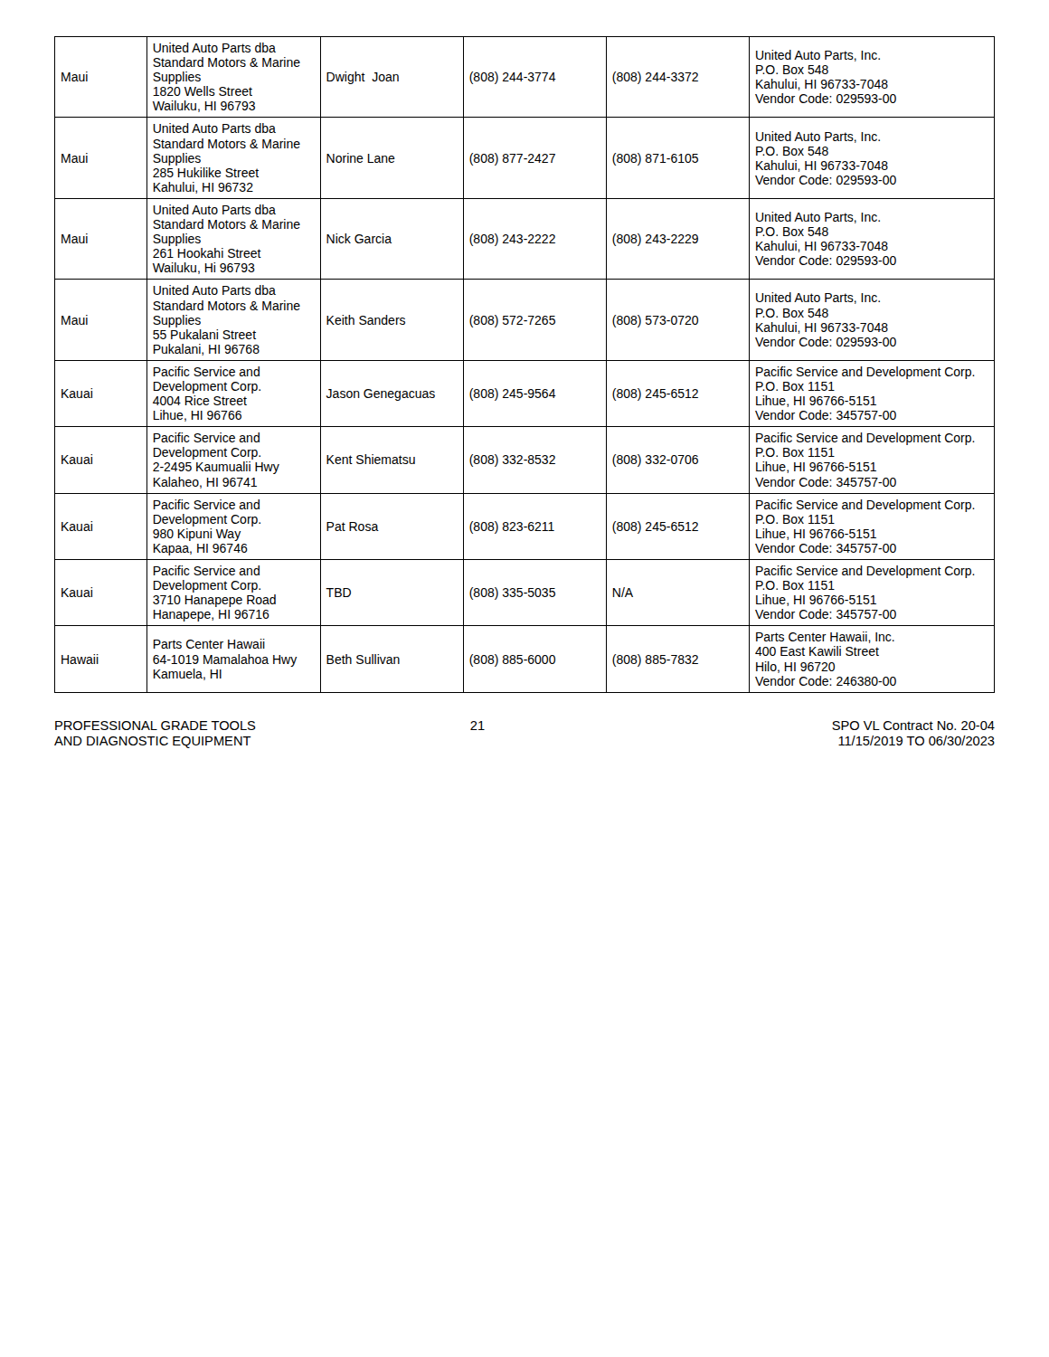| Maui | United Auto Parts dba Standard Motors & Marine Supplies 1820 Wells Street Wailuku, HI 96793 | Dwight Joan | (808) 244-3774 | (808) 244-3372 | United Auto Parts, Inc. P.O. Box 548 Kahului, HI 96733-7048 Vendor Code: 029593-00 |
| Maui | United Auto Parts dba Standard Motors & Marine Supplies 285 Hukilike Street Kahului, HI 96732 | Norine Lane | (808) 877-2427 | (808) 871-6105 | United Auto Parts, Inc. P.O. Box 548 Kahului, HI 96733-7048 Vendor Code: 029593-00 |
| Maui | United Auto Parts dba Standard Motors & Marine Supplies 261 Hookahi Street Wailuku, Hi 96793 | Nick Garcia | (808) 243-2222 | (808) 243-2229 | United Auto Parts, Inc. P.O. Box 548 Kahului, HI 96733-7048 Vendor Code: 029593-00 |
| Maui | United Auto Parts dba Standard Motors & Marine Supplies 55 Pukalani Street Pukalani, HI 96768 | Keith Sanders | (808) 572-7265 | (808) 573-0720 | United Auto Parts, Inc. P.O. Box 548 Kahului, HI 96733-7048 Vendor Code: 029593-00 |
| Kauai | Pacific Service and Development Corp. 4004 Rice Street Lihue, HI 96766 | Jason Genegacuas | (808) 245-9564 | (808) 245-6512 | Pacific Service and Development Corp. P.O. Box 1151 Lihue, HI 96766-5151 Vendor Code: 345757-00 |
| Kauai | Pacific Service and Development Corp. 2-2495 Kaumualii Hwy Kalaheo, HI 96741 | Kent Shiematsu | (808) 332-8532 | (808) 332-0706 | Pacific Service and Development Corp. P.O. Box 1151 Lihue, HI 96766-5151 Vendor Code: 345757-00 |
| Kauai | Pacific Service and Development Corp. 980 Kipuni Way Kapaa, HI 96746 | Pat Rosa | (808) 823-6211 | (808) 245-6512 | Pacific Service and Development Corp. P.O. Box 1151 Lihue, HI 96766-5151 Vendor Code: 345757-00 |
| Kauai | Pacific Service and Development Corp. 3710 Hanapepe Road Hanapepe, HI 96716 | TBD | (808) 335-5035 | N/A | Pacific Service and Development Corp. P.O. Box 1151 Lihue, HI 96766-5151 Vendor Code: 345757-00 |
| Hawaii | Parts Center Hawaii 64-1019 Mamalahoa Hwy Kamuela, HI | Beth Sullivan | (808) 885-6000 | (808) 885-7832 | Parts Center Hawaii, Inc. 400 East Kawili Street Hilo, HI 96720 Vendor Code: 246380-00 |
| PROFESSIONAL GRADE TOOLS AND DIAGNOSTIC EQUIPMENT | 21 | SPO VL Contract No. 20-04 11/15/2019 TO 06/30/2023 |